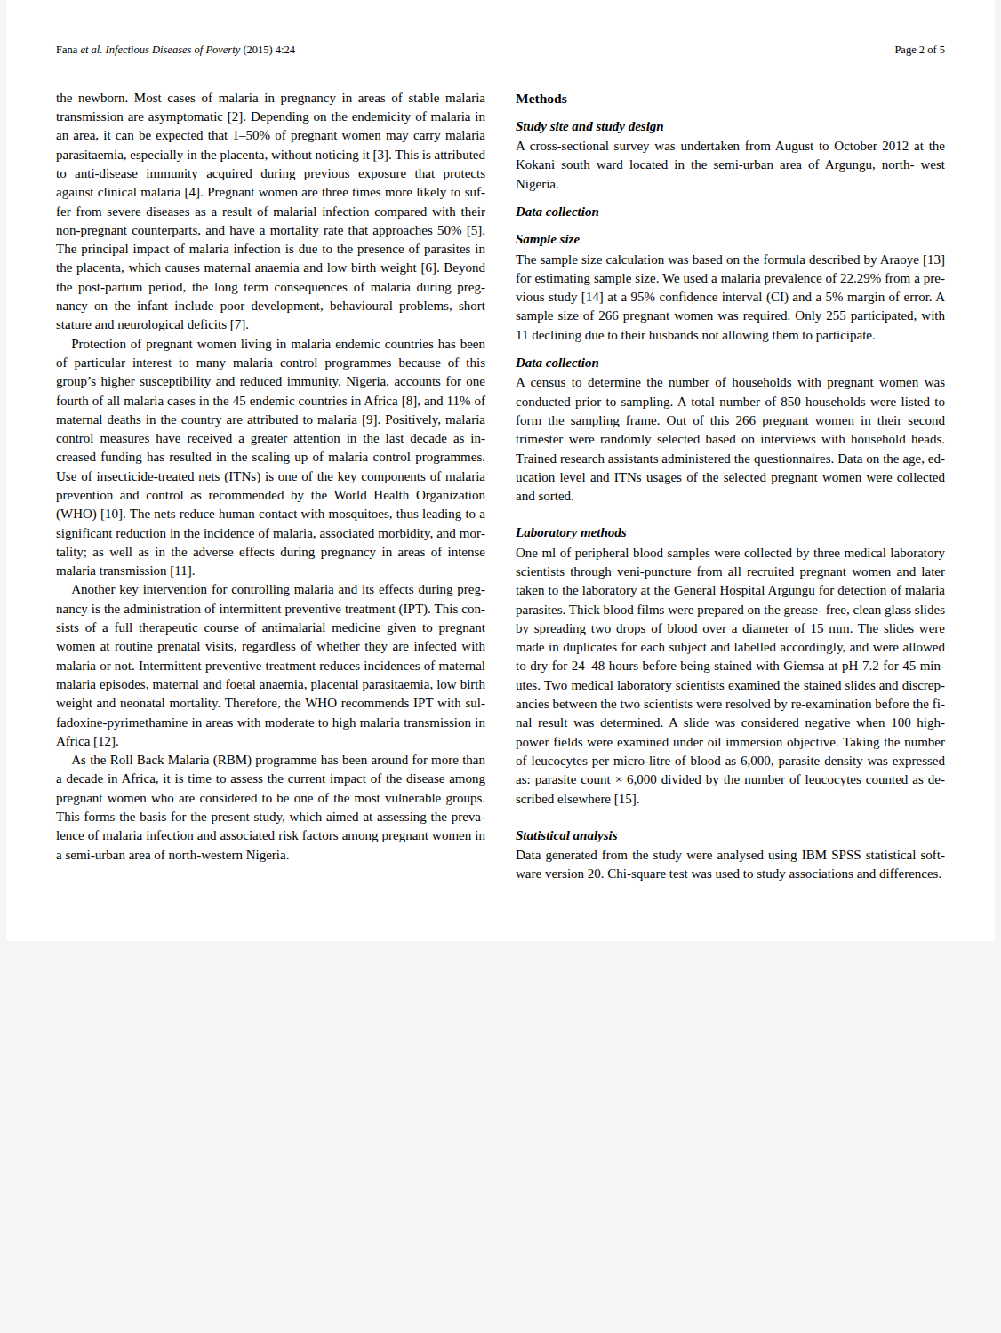Fana et al. Infectious Diseases of Poverty (2015) 4:24
Page 2 of 5
the newborn. Most cases of malaria in pregnancy in areas of stable malaria transmission are asymptomatic [2]. Depending on the endemicity of malaria in an area, it can be expected that 1–50% of pregnant women may carry malaria parasitaemia, especially in the placenta, without noticing it [3]. This is attributed to anti-disease immunity acquired during previous exposure that protects against clinical malaria [4]. Pregnant women are three times more likely to suffer from severe diseases as a result of malarial infection compared with their non-pregnant counterparts, and have a mortality rate that approaches 50% [5]. The principal impact of malaria infection is due to the presence of parasites in the placenta, which causes maternal anaemia and low birth weight [6]. Beyond the post-partum period, the long term consequences of malaria during pregnancy on the infant include poor development, behavioural problems, short stature and neurological deficits [7].
Protection of pregnant women living in malaria endemic countries has been of particular interest to many malaria control programmes because of this group’s higher susceptibility and reduced immunity. Nigeria, accounts for one fourth of all malaria cases in the 45 endemic countries in Africa [8], and 11% of maternal deaths in the country are attributed to malaria [9]. Positively, malaria control measures have received a greater attention in the last decade as increased funding has resulted in the scaling up of malaria control programmes. Use of insecticide-treated nets (ITNs) is one of the key components of malaria prevention and control as recommended by the World Health Organization (WHO) [10]. The nets reduce human contact with mosquitoes, thus leading to a significant reduction in the incidence of malaria, associated morbidity, and mortality; as well as in the adverse effects during pregnancy in areas of intense malaria transmission [11].
Another key intervention for controlling malaria and its effects during pregnancy is the administration of intermittent preventive treatment (IPT). This consists of a full therapeutic course of antimalarial medicine given to pregnant women at routine prenatal visits, regardless of whether they are infected with malaria or not. Intermittent preventive treatment reduces incidences of maternal malaria episodes, maternal and foetal anaemia, placental parasitaemia, low birth weight and neonatal mortality. Therefore, the WHO recommends IPT with sulfadoxine-pyrimethamine in areas with moderate to high malaria transmission in Africa [12].
As the Roll Back Malaria (RBM) programme has been around for more than a decade in Africa, it is time to assess the current impact of the disease among pregnant women who are considered to be one of the most vulnerable groups. This forms the basis for the present study, which aimed at assessing the prevalence of malaria infection and associated risk factors among pregnant women in a semi-urban area of north-western Nigeria.
Methods
Study site and study design
A cross-sectional survey was undertaken from August to October 2012 at the Kokani south ward located in the semi-urban area of Argungu, north- west Nigeria.
Data collection
Sample size
The sample size calculation was based on the formula described by Araoye [13] for estimating sample size. We used a malaria prevalence of 22.29% from a previous study [14] at a 95% confidence interval (CI) and a 5% margin of error. A sample size of 266 pregnant women was required. Only 255 participated, with 11 declining due to their husbands not allowing them to participate.
Data collection
A census to determine the number of households with pregnant women was conducted prior to sampling. A total number of 850 households were listed to form the sampling frame. Out of this 266 pregnant women in their second trimester were randomly selected based on interviews with household heads. Trained research assistants administered the questionnaires. Data on the age, education level and ITNs usages of the selected pregnant women were collected and sorted.
Laboratory methods
One ml of peripheral blood samples were collected by three medical laboratory scientists through veni-puncture from all recruited pregnant women and later taken to the laboratory at the General Hospital Argungu for detection of malaria parasites. Thick blood films were prepared on the grease- free, clean glass slides by spreading two drops of blood over a diameter of 15 mm. The slides were made in duplicates for each subject and labelled accordingly, and were allowed to dry for 24–48 hours before being stained with Giemsa at pH 7.2 for 45 minutes. Two medical laboratory scientists examined the stained slides and discrepancies between the two scientists were resolved by re-examination before the final result was determined. A slide was considered negative when 100 high- power fields were examined under oil immersion objective. Taking the number of leucocytes per micro-litre of blood as 6,000, parasite density was expressed as: parasite count × 6,000 divided by the number of leucocytes counted as described elsewhere [15].
Statistical analysis
Data generated from the study were analysed using IBM SPSS statistical software version 20. Chi-square test was used to study associations and differences.